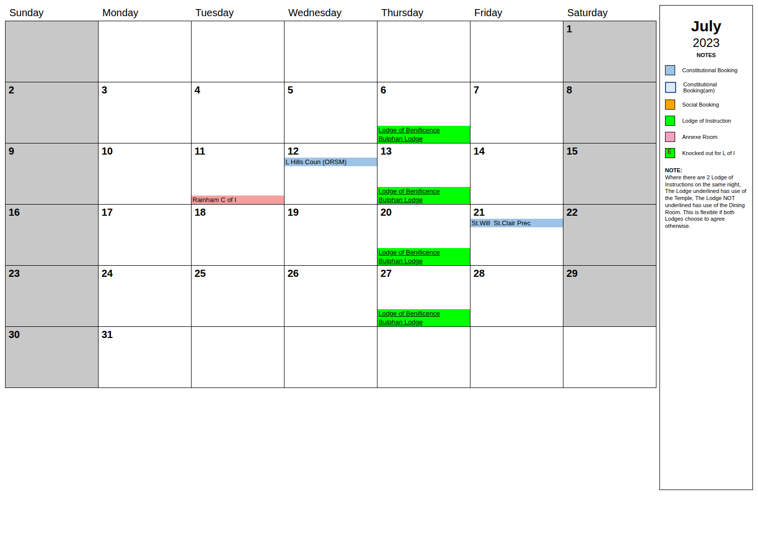| Sunday | Monday | Tuesday | Wednesday | Thursday | Friday | Saturday |
| --- | --- | --- | --- | --- | --- | --- |
| | | | | | | 1 |
| 2 | 3 | 4 | 5 | 6 Lodge of Benificence Bulphan Lodge | 7 | 8 |
| 9 | 10 | 11 Rainham C of I | 12 L Hills Coun (ORSM) | 13 Lodge of Benificence Bulphan Lodge | 14 | 15 |
| 16 | 17 | 18 | 19 | 20 Lodge of Benificence Bulphan Lodge | 21 St.Will St.Clair Prec | 22 |
| 23 | 24 | 25 | 26 | 27 Lodge of Benificence Bulphan Lodge | 28 | 29 |
| 30 | 31 | | | | | |
July
2023
NOTES
Constitutional Booking
Constitutional Booking(am)
Social Booking
Lodge of Instruction
Annexe Room
Knocked out for L of I
NOTE:
Where there are 2 Lodge of Instructions on the same night, The Lodge underlined has use of the Temple, The Lodge NOT underlined has use of the Dining Room. This is flexible if both Lodges choose to agree otherwise.